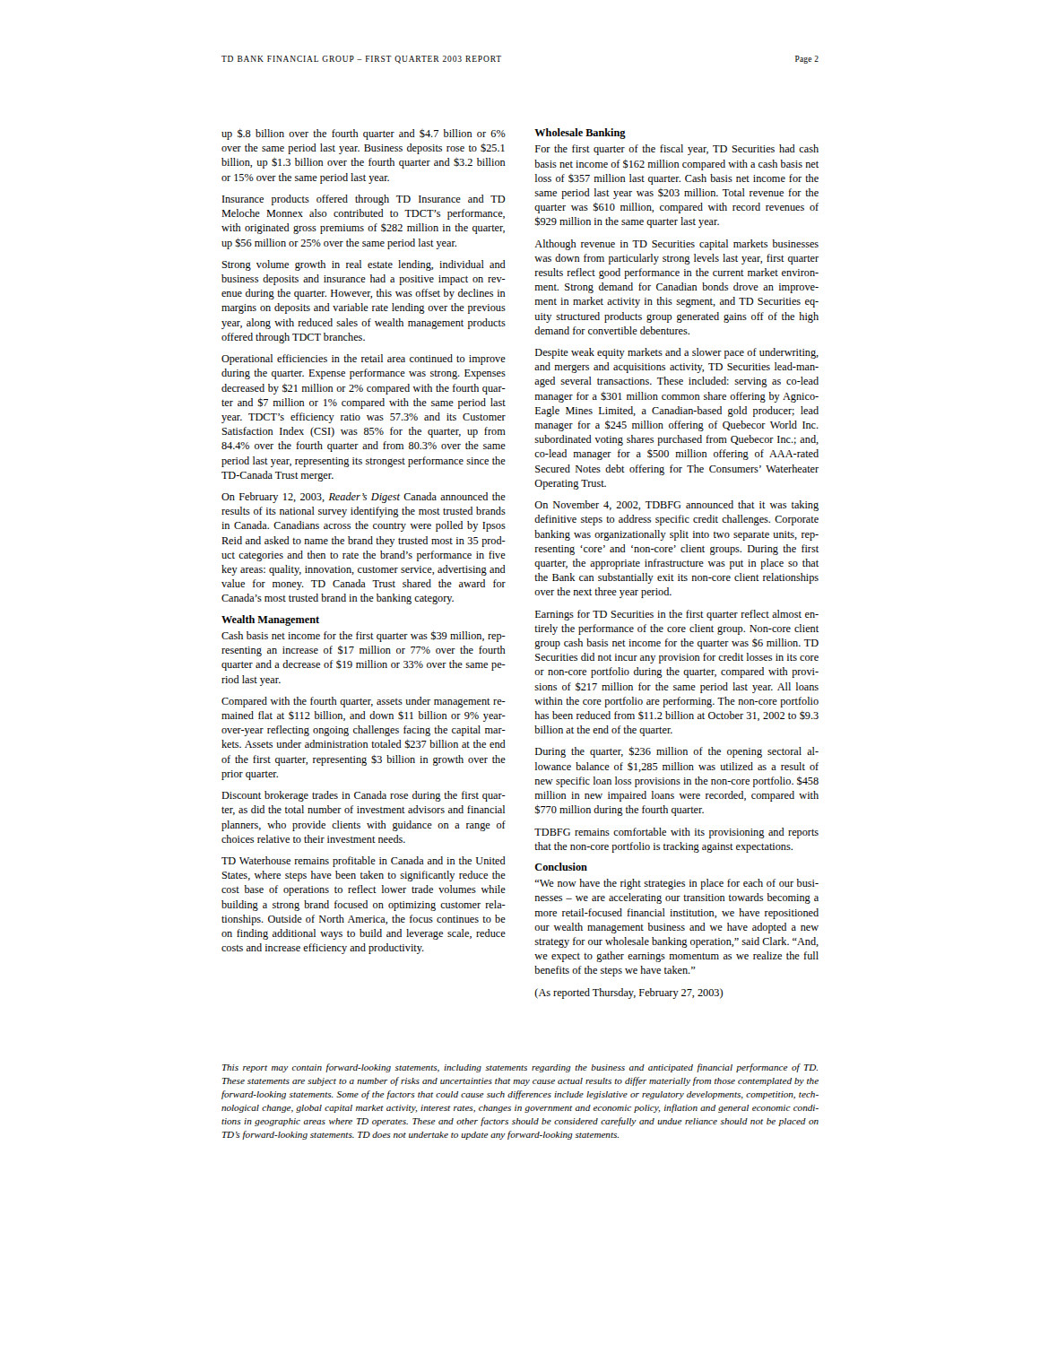TD Bank Financial Group – First Quarter 2003 Report
Page 2
up $.8 billion over the fourth quarter and $4.7 billion or 6% over the same period last year. Business deposits rose to $25.1 billion, up $1.3 billion over the fourth quarter and $3.2 billion or 15% over the same period last year.
Insurance products offered through TD Insurance and TD Meloche Monnex also contributed to TDCT’s performance, with originated gross premiums of $282 million in the quarter, up $56 million or 25% over the same period last year.
Strong volume growth in real estate lending, individual and business deposits and insurance had a positive impact on revenue during the quarter. However, this was offset by declines in margins on deposits and variable rate lending over the previous year, along with reduced sales of wealth management products offered through TDCT branches.
Operational efficiencies in the retail area continued to improve during the quarter. Expense performance was strong. Expenses decreased by $21 million or 2% compared with the fourth quarter and $7 million or 1% compared with the same period last year. TDCT’s efficiency ratio was 57.3% and its Customer Satisfaction Index (CSI) was 85% for the quarter, up from 84.4% over the fourth quarter and from 80.3% over the same period last year, representing its strongest performance since the TD-Canada Trust merger.
On February 12, 2003, Reader’s Digest Canada announced the results of its national survey identifying the most trusted brands in Canada. Canadians across the country were polled by Ipsos Reid and asked to name the brand they trusted most in 35 product categories and then to rate the brand’s performance in five key areas: quality, innovation, customer service, advertising and value for money. TD Canada Trust shared the award for Canada’s most trusted brand in the banking category.
Wealth Management
Cash basis net income for the first quarter was $39 million, representing an increase of $17 million or 77% over the fourth quarter and a decrease of $19 million or 33% over the same period last year.
Compared with the fourth quarter, assets under management remained flat at $112 billion, and down $11 billion or 9% year-over-year reflecting ongoing challenges facing the capital markets. Assets under administration totaled $237 billion at the end of the first quarter, representing $3 billion in growth over the prior quarter.
Discount brokerage trades in Canada rose during the first quarter, as did the total number of investment advisors and financial planners, who provide clients with guidance on a range of choices relative to their investment needs.
TD Waterhouse remains profitable in Canada and in the United States, where steps have been taken to significantly reduce the cost base of operations to reflect lower trade volumes while building a strong brand focused on optimizing customer relationships. Outside of North America, the focus continues to be on finding additional ways to build and leverage scale, reduce costs and increase efficiency and productivity.
Wholesale Banking
For the first quarter of the fiscal year, TD Securities had cash basis net income of $162 million compared with a cash basis net loss of $357 million last quarter. Cash basis net income for the same period last year was $203 million. Total revenue for the quarter was $610 million, compared with record revenues of $929 million in the same quarter last year.
Although revenue in TD Securities capital markets businesses was down from particularly strong levels last year, first quarter results reflect good performance in the current market environment. Strong demand for Canadian bonds drove an improvement in market activity in this segment, and TD Securities equity structured products group generated gains off of the high demand for convertible debentures.
Despite weak equity markets and a slower pace of underwriting, and mergers and acquisitions activity, TD Securities lead-managed several transactions. These included: serving as co-lead manager for a $301 million common share offering by Agnico-Eagle Mines Limited, a Canadian-based gold producer; lead manager for a $245 million offering of Quebecor World Inc. subordinated voting shares purchased from Quebecor Inc.; and, co-lead manager for a $500 million offering of AAA-rated Secured Notes debt offering for The Consumers’ Waterheater Operating Trust.
On November 4, 2002, TDBFG announced that it was taking definitive steps to address specific credit challenges. Corporate banking was organizationally split into two separate units, representing ‘core’ and ‘non-core’ client groups. During the first quarter, the appropriate infrastructure was put in place so that the Bank can substantially exit its non-core client relationships over the next three year period.
Earnings for TD Securities in the first quarter reflect almost entirely the performance of the core client group. Non-core client group cash basis net income for the quarter was $6 million. TD Securities did not incur any provision for credit losses in its core or non-core portfolio during the quarter, compared with provisions of $217 million for the same period last year. All loans within the core portfolio are performing. The non-core portfolio has been reduced from $11.2 billion at October 31, 2002 to $9.3 billion at the end of the quarter.
During the quarter, $236 million of the opening sectoral allowance balance of $1,285 million was utilized as a result of new specific loan loss provisions in the non-core portfolio. $458 million in new impaired loans were recorded, compared with $770 million during the fourth quarter.
TDBFG remains comfortable with its provisioning and reports that the non-core portfolio is tracking against expectations.
Conclusion
“We now have the right strategies in place for each of our businesses – we are accelerating our transition towards becoming a more retail-focused financial institution, we have repositioned our wealth management business and we have adopted a new strategy for our wholesale banking operation,” said Clark. “And, we expect to gather earnings momentum as we realize the full benefits of the steps we have taken.”
(As reported Thursday, February 27, 2003)
This report may contain forward-looking statements, including statements regarding the business and anticipated financial performance of TD. These statements are subject to a number of risks and uncertainties that may cause actual results to differ materially from those contemplated by the forward-looking statements. Some of the factors that could cause such differences include legislative or regulatory developments, competition, technological change, global capital market activity, interest rates, changes in government and economic policy, inflation and general economic conditions in geographic areas where TD operates. These and other factors should be considered carefully and undue reliance should not be placed on TD’s forward-looking statements. TD does not undertake to update any forward-looking statements.